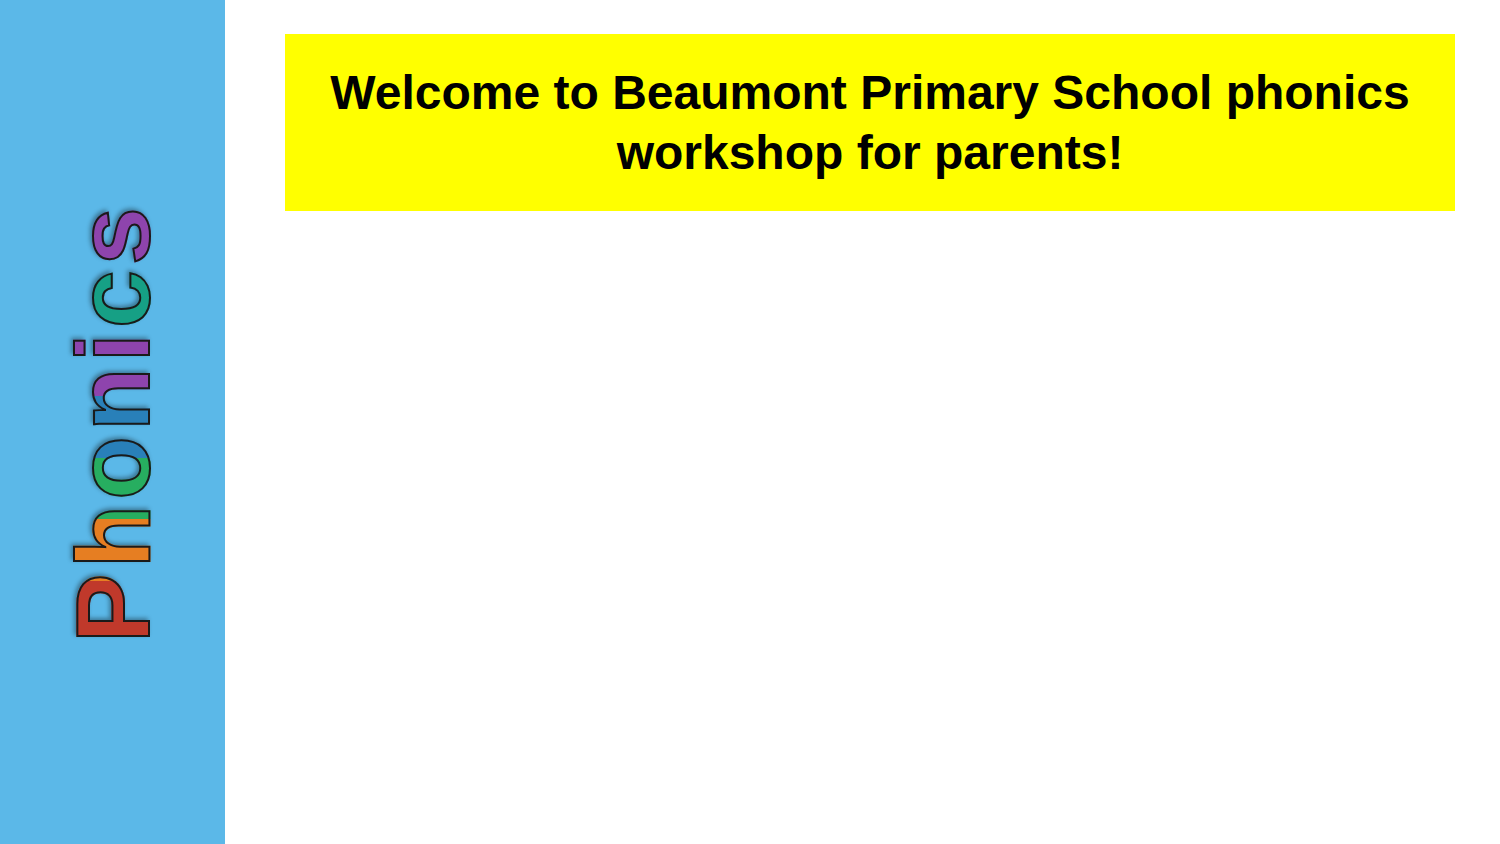Phonics
Welcome to Beaumont Primary School phonics workshop for parents!